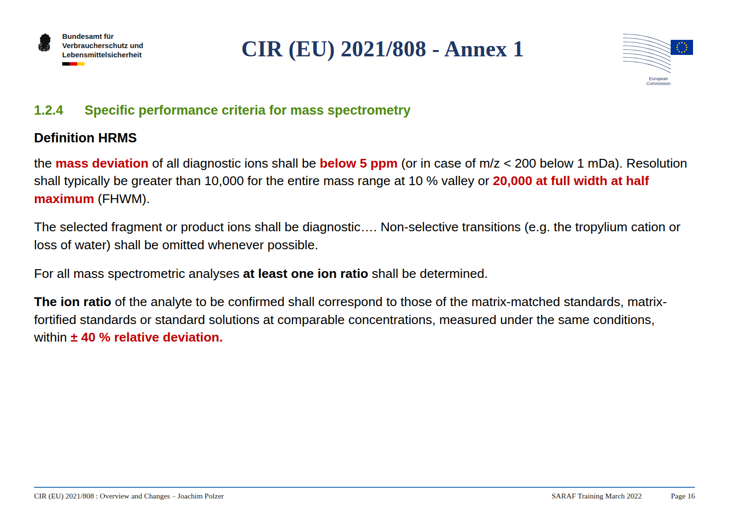Bundesamt für
Verbraucherschutz und
Lebensmittelsicherheit
CIR (EU) 2021/808 - Annex 1
European
Commission
1.2.4 Specific performance criteria for mass spectrometry
Definition HRMS
the mass deviation of all diagnostic ions shall be below 5 ppm (or in case of m/z < 200 below 1 mDa). Resolution shall typically be greater than 10,000 for the entire mass range at 10 % valley or 20,000 at full width at half maximum (FHWM).
The selected fragment or product ions shall be diagnostic…. Non-selective transitions (e.g. the tropylium cation or loss of water) shall be omitted whenever possible.
For all mass spectrometric analyses at least one ion ratio shall be determined.
The ion ratio of the analyte to be confirmed shall correspond to those of the matrix-matched standards, matrix-fortified standards or standard solutions at comparable concentrations, measured under the same conditions,
within ± 40 % relative deviation.
CIR (EU) 2021/808 : Overview and Changes – Joachim Polzer
SARAF Training March 2022
Page 16